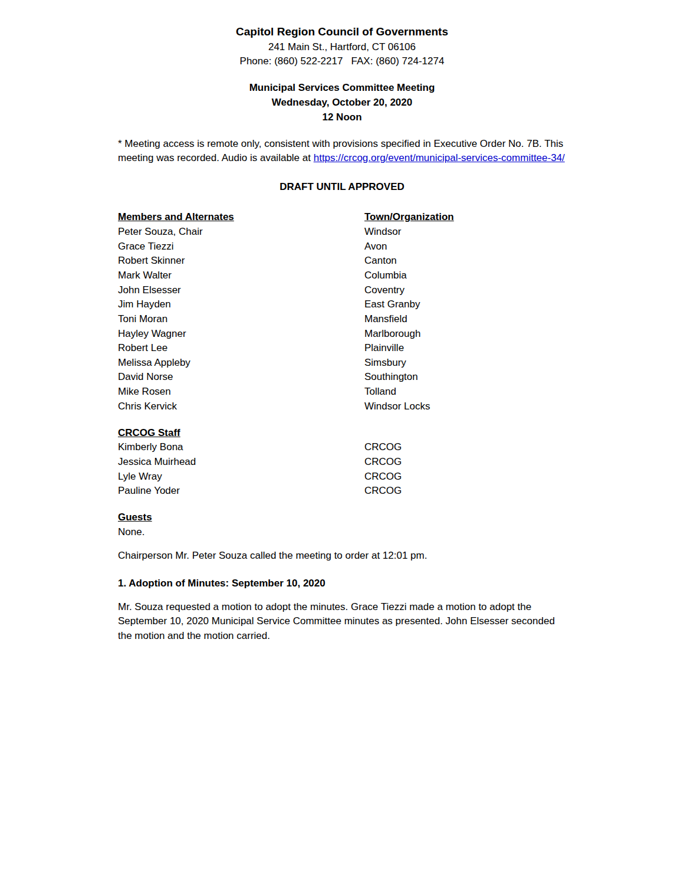Capitol Region Council of Governments
241 Main St., Hartford, CT 06106
Phone: (860) 522-2217 FAX: (860) 724-1274
Municipal Services Committee Meeting
Wednesday, October 20, 2020
12 Noon
* Meeting access is remote only, consistent with provisions specified in Executive Order No. 7B. This meeting was recorded. Audio is available at https://crcog.org/event/municipal-services-committee-34/
DRAFT UNTIL APPROVED
| Members and Alternates | Town/Organization |
| --- | --- |
| Peter Souza, Chair | Windsor |
| Grace Tiezzi | Avon |
| Robert Skinner | Canton |
| Mark Walter | Columbia |
| John Elsesser | Coventry |
| Jim Hayden | East Granby |
| Toni Moran | Mansfield |
| Hayley Wagner | Marlborough |
| Robert Lee | Plainville |
| Melissa Appleby | Simsbury |
| David Norse | Southington |
| Mike Rosen | Tolland |
| Chris Kervick | Windsor Locks |
CRCOG Staff
| Kimberly Bona | CRCOG |
| Jessica Muirhead | CRCOG |
| Lyle Wray | CRCOG |
| Pauline Yoder | CRCOG |
Guests
None.
Chairperson Mr. Peter Souza called the meeting to order at 12:01 pm.
1. Adoption of Minutes: September 10, 2020
Mr. Souza requested a motion to adopt the minutes. Grace Tiezzi made a motion to adopt the September 10, 2020 Municipal Service Committee minutes as presented. John Elsesser seconded the motion and the motion carried.